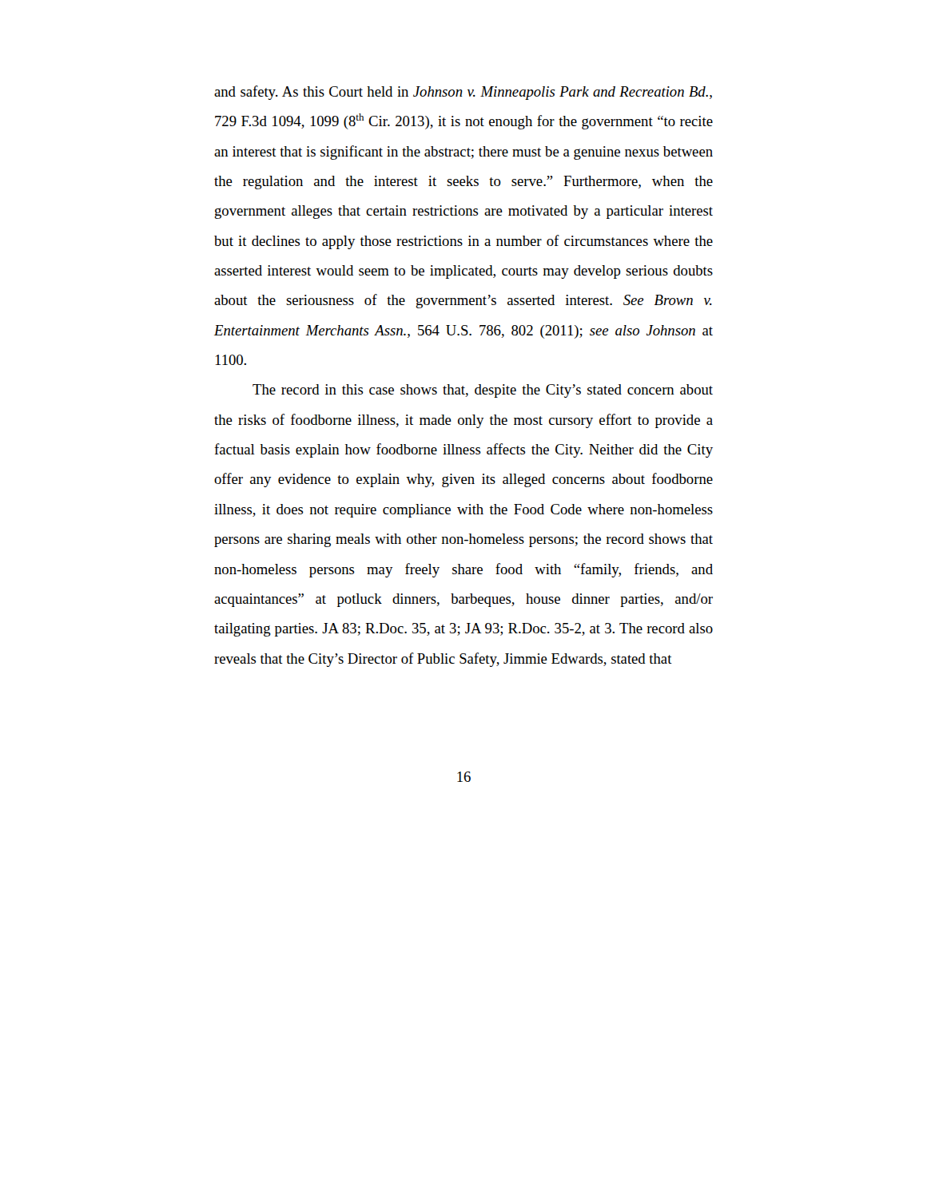and safety. As this Court held in Johnson v. Minneapolis Park and Recreation Bd., 729 F.3d 1094, 1099 (8th Cir. 2013), it is not enough for the government “to recite an interest that is significant in the abstract; there must be a genuine nexus between the regulation and the interest it seeks to serve.” Furthermore, when the government alleges that certain restrictions are motivated by a particular interest but it declines to apply those restrictions in a number of circumstances where the asserted interest would seem to be implicated, courts may develop serious doubts about the seriousness of the government’s asserted interest. See Brown v. Entertainment Merchants Assn., 564 U.S. 786, 802 (2011); see also Johnson at 1100.
The record in this case shows that, despite the City’s stated concern about the risks of foodborne illness, it made only the most cursory effort to provide a factual basis explain how foodborne illness affects the City. Neither did the City offer any evidence to explain why, given its alleged concerns about foodborne illness, it does not require compliance with the Food Code where non-homeless persons are sharing meals with other non-homeless persons; the record shows that non-homeless persons may freely share food with “family, friends, and acquaintances” at potluck dinners, barbeques, house dinner parties, and/or tailgating parties. JA 83; R.Doc. 35, at 3; JA 93; R.Doc. 35-2, at 3. The record also reveals that the City’s Director of Public Safety, Jimmie Edwards, stated that
16